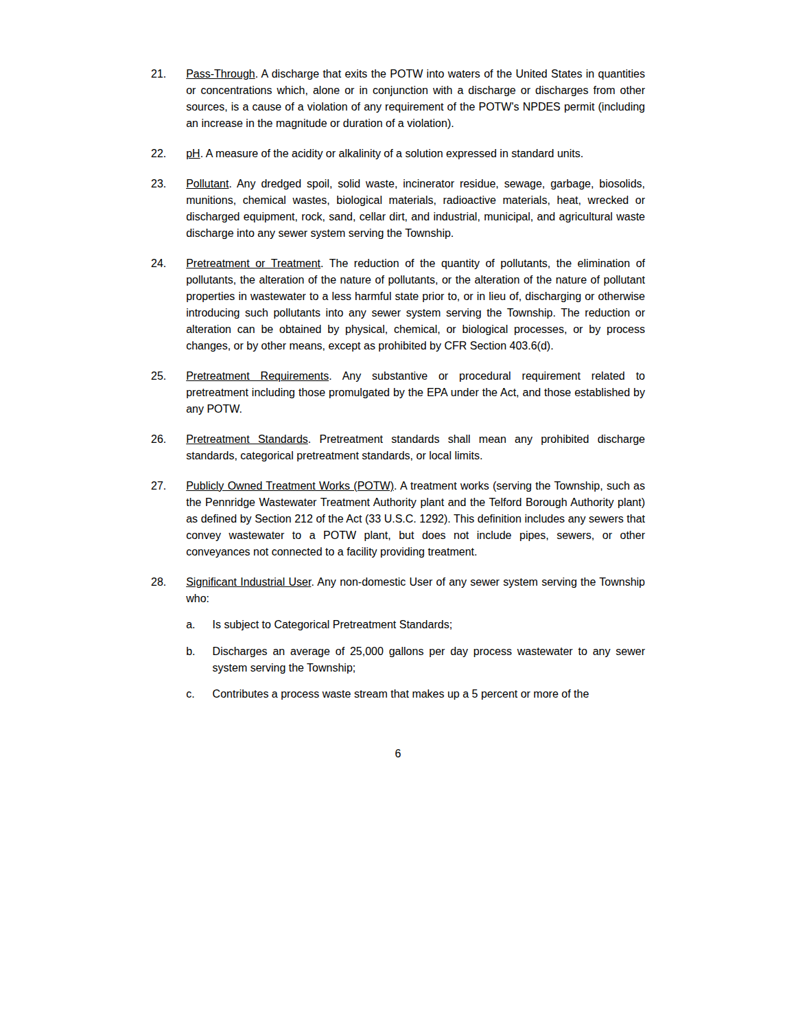21. Pass-Through. A discharge that exits the POTW into waters of the United States in quantities or concentrations which, alone or in conjunction with a discharge or discharges from other sources, is a cause of a violation of any requirement of the POTW's NPDES permit (including an increase in the magnitude or duration of a violation).
22. pH. A measure of the acidity or alkalinity of a solution expressed in standard units.
23. Pollutant. Any dredged spoil, solid waste, incinerator residue, sewage, garbage, biosolids, munitions, chemical wastes, biological materials, radioactive materials, heat, wrecked or discharged equipment, rock, sand, cellar dirt, and industrial, municipal, and agricultural waste discharge into any sewer system serving the Township.
24. Pretreatment or Treatment. The reduction of the quantity of pollutants, the elimination of pollutants, the alteration of the nature of pollutants, or the alteration of the nature of pollutant properties in wastewater to a less harmful state prior to, or in lieu of, discharging or otherwise introducing such pollutants into any sewer system serving the Township. The reduction or alteration can be obtained by physical, chemical, or biological processes, or by process changes, or by other means, except as prohibited by CFR Section 403.6(d).
25. Pretreatment Requirements. Any substantive or procedural requirement related to pretreatment including those promulgated by the EPA under the Act, and those established by any POTW.
26. Pretreatment Standards. Pretreatment standards shall mean any prohibited discharge standards, categorical pretreatment standards, or local limits.
27. Publicly Owned Treatment Works (POTW). A treatment works (serving the Township, such as the Pennridge Wastewater Treatment Authority plant and the Telford Borough Authority plant) as defined by Section 212 of the Act (33 U.S.C. 1292). This definition includes any sewers that convey wastewater to a POTW plant, but does not include pipes, sewers, or other conveyances not connected to a facility providing treatment.
28. Significant Industrial User. Any non-domestic User of any sewer system serving the Township who:
a. Is subject to Categorical Pretreatment Standards;
b. Discharges an average of 25,000 gallons per day process wastewater to any sewer system serving the Township;
c. Contributes a process waste stream that makes up a 5 percent or more of the
6